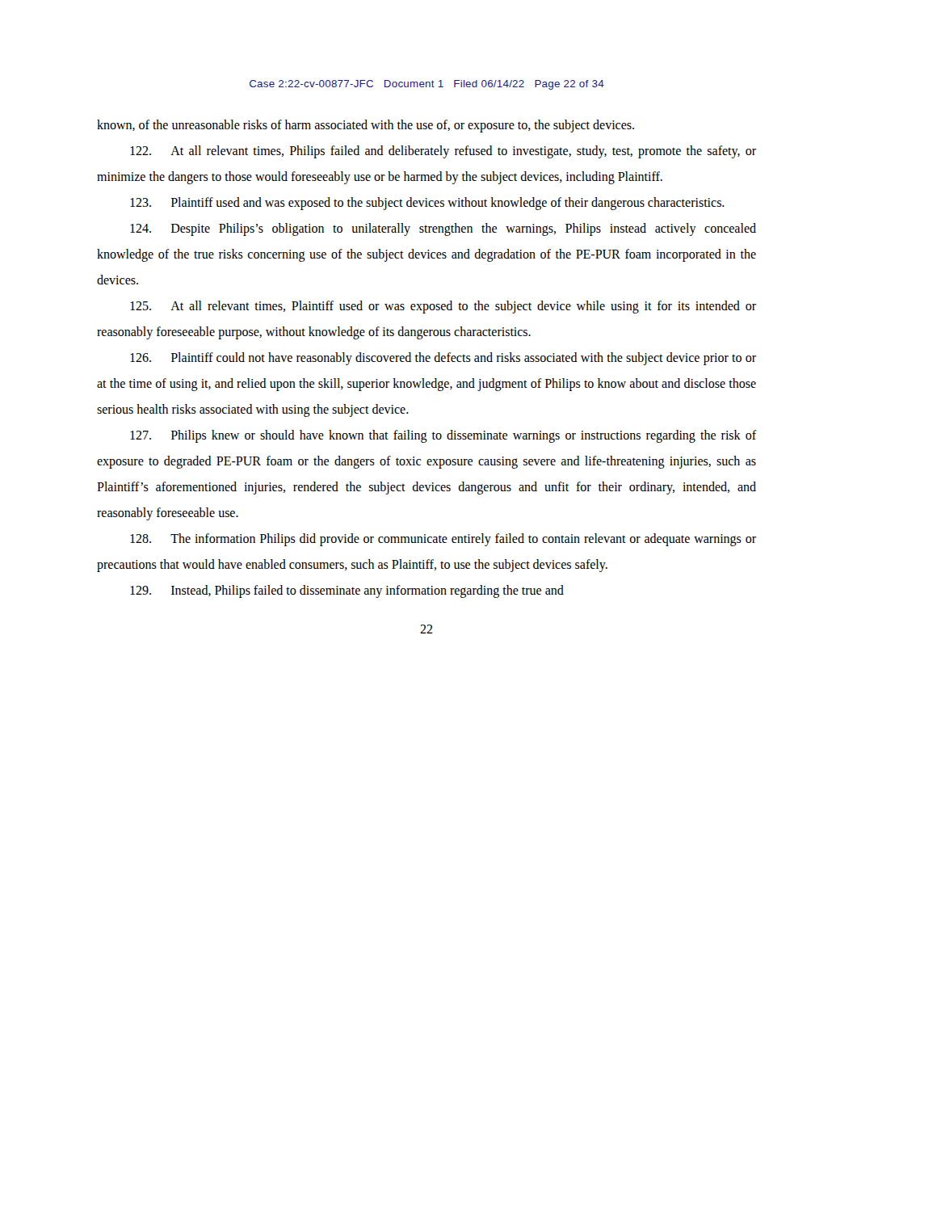Case 2:22-cv-00877-JFC Document 1 Filed 06/14/22 Page 22 of 34
known, of the unreasonable risks of harm associated with the use of, or exposure to, the subject devices.
122. At all relevant times, Philips failed and deliberately refused to investigate, study, test, promote the safety, or minimize the dangers to those would foreseeably use or be harmed by the subject devices, including Plaintiff.
123. Plaintiff used and was exposed to the subject devices without knowledge of their dangerous characteristics.
124. Despite Philips’s obligation to unilaterally strengthen the warnings, Philips instead actively concealed knowledge of the true risks concerning use of the subject devices and degradation of the PE-PUR foam incorporated in the devices.
125. At all relevant times, Plaintiff used or was exposed to the subject device while using it for its intended or reasonably foreseeable purpose, without knowledge of its dangerous characteristics.
126. Plaintiff could not have reasonably discovered the defects and risks associated with the subject device prior to or at the time of using it, and relied upon the skill, superior knowledge, and judgment of Philips to know about and disclose those serious health risks associated with using the subject device.
127. Philips knew or should have known that failing to disseminate warnings or instructions regarding the risk of exposure to degraded PE-PUR foam or the dangers of toxic exposure causing severe and life-threatening injuries, such as Plaintiff’s aforementioned injuries, rendered the subject devices dangerous and unfit for their ordinary, intended, and reasonably foreseeable use.
128. The information Philips did provide or communicate entirely failed to contain relevant or adequate warnings or precautions that would have enabled consumers, such as Plaintiff, to use the subject devices safely.
129. Instead, Philips failed to disseminate any information regarding the true and
22